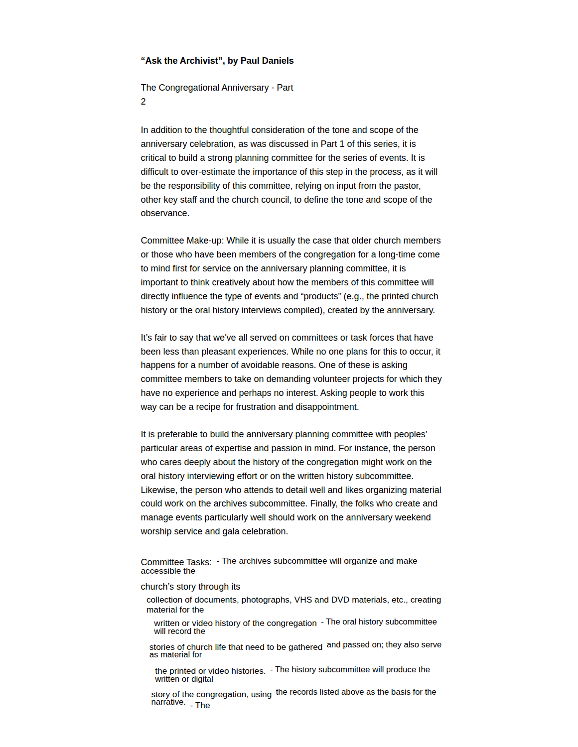“Ask the Archivist”, by Paul Daniels
The Congregational Anniversary - Part
2
In addition to the thoughtful consideration of the tone and scope of the anniversary celebration, as was discussed in Part 1 of this series, it is critical to build a strong planning committee for the series of events. It is difficult to over-estimate the importance of this step in the process, as it will be the responsibility of this committee, relying on input from the pastor, other key staff and the church council, to define the tone and scope of the observance.
Committee Make-up: While it is usually the case that older church members or those who have been members of the congregation for a long-time come to mind first for service on the anniversary planning committee, it is important to think creatively about how the members of this committee will directly influence the type of events and “products” (e.g., the printed church history or the oral history interviews compiled), created by the anniversary.
It’s fair to say that we've all served on committees or task forces that have been less than pleasant experiences. While no one plans for this to occur, it happens for a number of avoidable reasons. One of these is asking committee members to take on demanding volunteer projects for which they have no experience and perhaps no interest. Asking people to work this way can be a recipe for frustration and disappointment.
It is preferable to build the anniversary planning committee with peoples’ particular areas of expertise and passion in mind. For instance, the person who cares deeply about the history of the congregation might work on the oral history interviewing effort or on the written history subcommittee. Likewise, the person who attends to detail well and likes organizing material could work on the archives subcommittee. Finally, the folks who create and manage events particularly well should work on the anniversary weekend worship service and gala celebration.
Committee Tasks: - The archives subcommittee will organize and make accessible the church’s story through its collection of documents, photographs, VHS and DVD materials, etc., creating material for the written or video history of the congregation - The oral history subcommittee will record the stories of church life that need to be gathered and passed on; they also serve as material for the printed or video histories. - The history subcommittee will produce the written or digital story of the congregation, using the records listed above as the basis for the narrative. - The